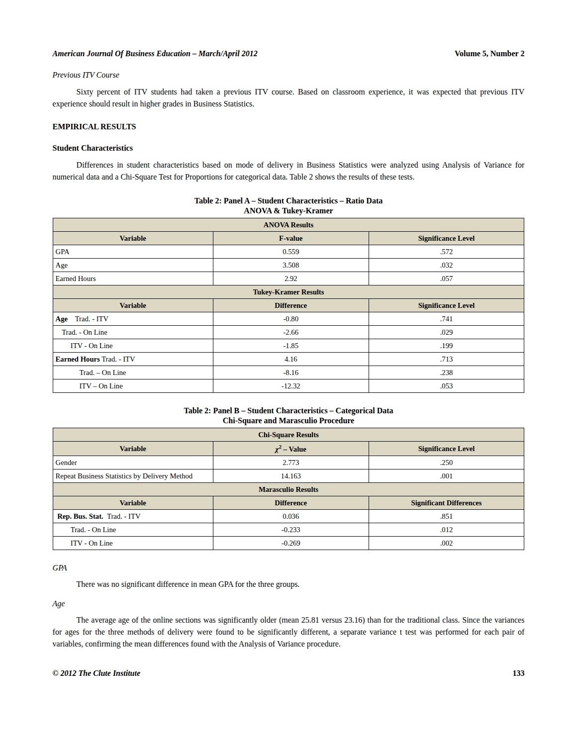American Journal Of Business Education – March/April 2012
Volume 5, Number 2
Previous ITV Course
Sixty percent of ITV students had taken a previous ITV course. Based on classroom experience, it was expected that previous ITV experience should result in higher grades in Business Statistics.
EMPIRICAL RESULTS
Student Characteristics
Differences in student characteristics based on mode of delivery in Business Statistics were analyzed using Analysis of Variance for numerical data and a Chi-Square Test for Proportions for categorical data. Table 2 shows the results of these tests.
Table 2: Panel A – Student Characteristics – Ratio Data
ANOVA & Tukey-Kramer
| ANOVA Results |
| --- |
| Variable | F-value | Significance Level |
| GPA | 0.559 | .572 |
| Age | 3.508 | .032 |
| Earned Hours | 2.92 | .057 |
| Tukey-Kramer Results |
| Variable | Difference | Significance Level |
| Age Trad. - ITV | -0.80 | .741 |
| Trad. - On Line | -2.66 | .029 |
| ITV - On Line | -1.85 | .199 |
| Earned Hours Trad. - ITV | 4.16 | .713 |
| Trad. – On Line | -8.16 | .238 |
| ITV – On Line | -12.32 | .053 |
Table 2: Panel B – Student Characteristics – Categorical Data
Chi-Square and Marasculio Procedure
| Chi-Square Results |
| --- |
| Variable | χ 2 – Value | Significance Level |
| Gender | 2.773 | .250 |
| Repeat Business Statistics by Delivery Method | 14.163 | .001 |
| Marasculio Results |
| Variable | Difference | Significant Differences |
| Rep. Bus. Stat. Trad. - ITV | 0.036 | .851 |
| Trad. - On Line | -0.233 | .012 |
| ITV - On Line | -0.269 | .002 |
GPA
There was no significant difference in mean GPA for the three groups.
Age
The average age of the online sections was significantly older (mean 25.81 versus 23.16) than for the traditional class. Since the variances for ages for the three methods of delivery were found to be significantly different, a separate variance t test was performed for each pair of variables, confirming the mean differences found with the Analysis of Variance procedure.
© 2012 The Clute Institute
133